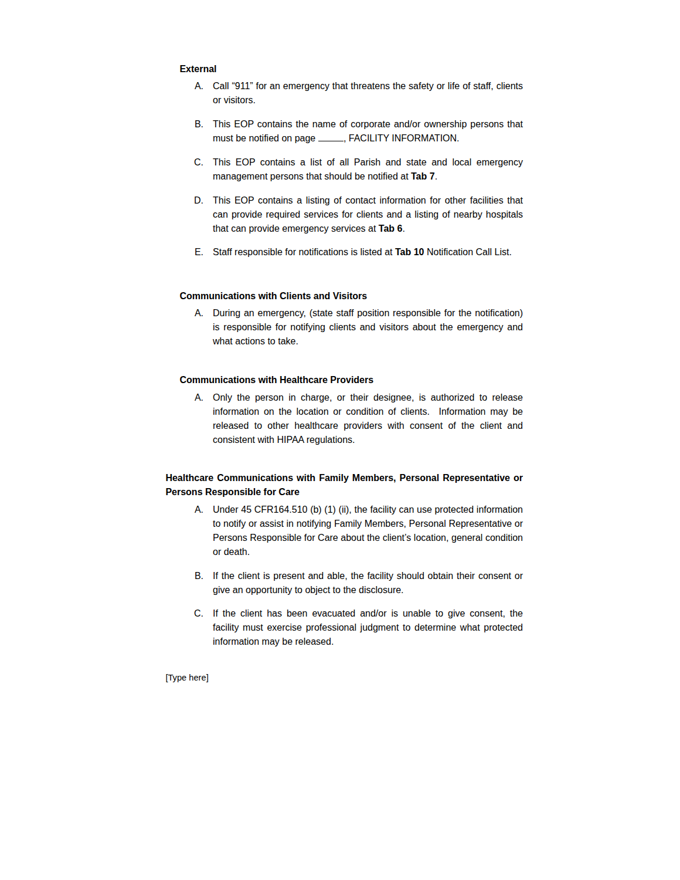External
Call “911” for an emergency that threatens the safety or life of staff, clients or visitors.
This EOP contains the name of corporate and/or ownership persons that must be notified on page , FACILITY INFORMATION.
This EOP contains a list of all Parish and state and local emergency management persons that should be notified at Tab 7.
This EOP contains a listing of contact information for other facilities that can provide required services for clients and a listing of nearby hospitals that can provide emergency services at Tab 6.
Staff responsible for notifications is listed at Tab 10 Notification Call List.
Communications with Clients and Visitors
During an emergency, (state staff position responsible for the notification) is responsible for notifying clients and visitors about the emergency and what actions to take.
Communications with Healthcare Providers
Only the person in charge, or their designee, is authorized to release information on the location or condition of clients. Information may be released to other healthcare providers with consent of the client and consistent with HIPAA regulations.
Healthcare Communications with Family Members, Personal Representative or Persons Responsible for Care
Under 45 CFR164.510 (b) (1) (ii), the facility can use protected information to notify or assist in notifying Family Members, Personal Representative or Persons Responsible for Care about the client’s location, general condition or death.
If the client is present and able, the facility should obtain their consent or give an opportunity to object to the disclosure.
If the client has been evacuated and/or is unable to give consent, the facility must exercise professional judgment to determine what protected information may be released.
[Type here]